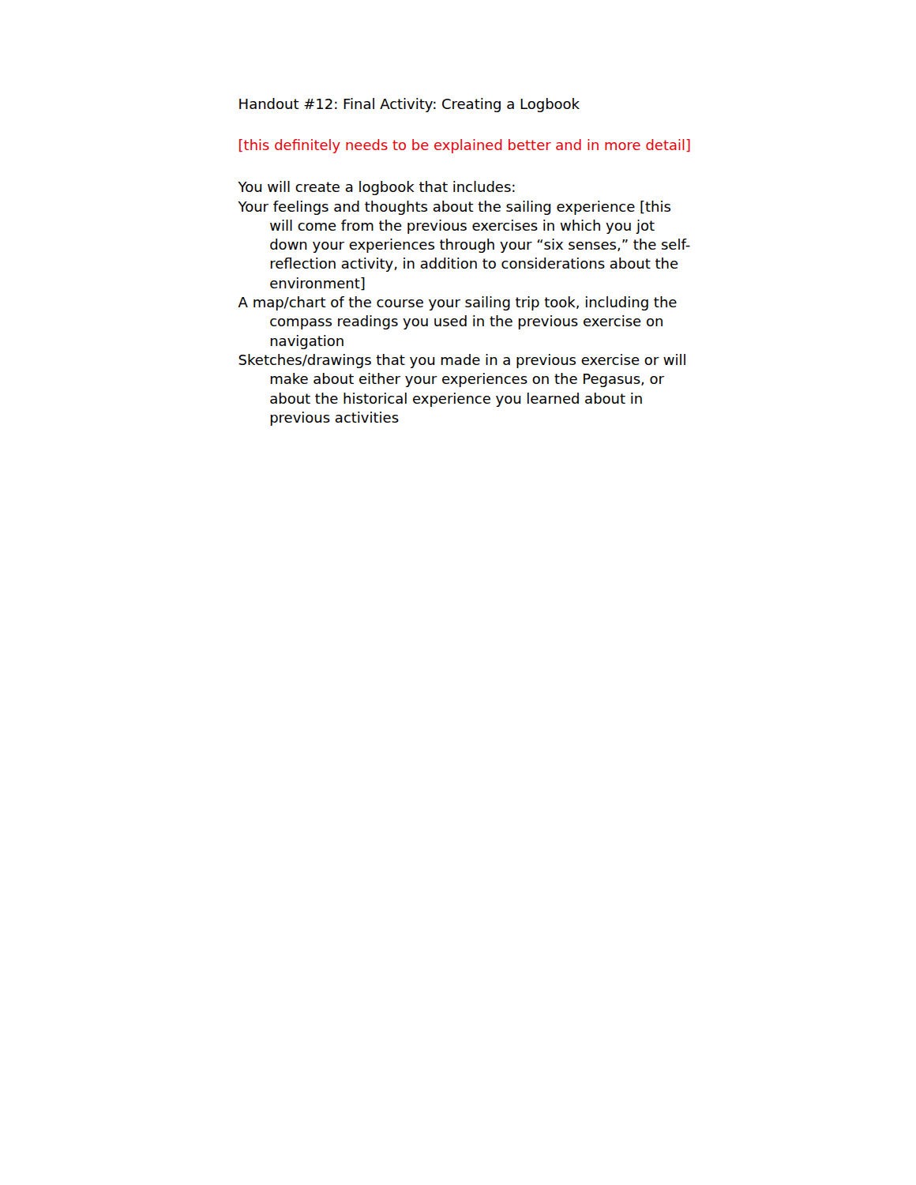Handout #12: Final Activity: Creating a Logbook
[this definitely needs to be explained better and in more detail]
You will create a logbook that includes:
Your feelings and thoughts about the sailing experience [this will come from the previous exercises in which you jot down your experiences through your “six senses,” the self-reflection activity, in addition to considerations about the environment]
A map/chart of the course your sailing trip took, including the compass readings you used in the previous exercise on navigation
Sketches/drawings that you made in a previous exercise or will make about either your experiences on the Pegasus, or about the historical experience you learned about in previous activities